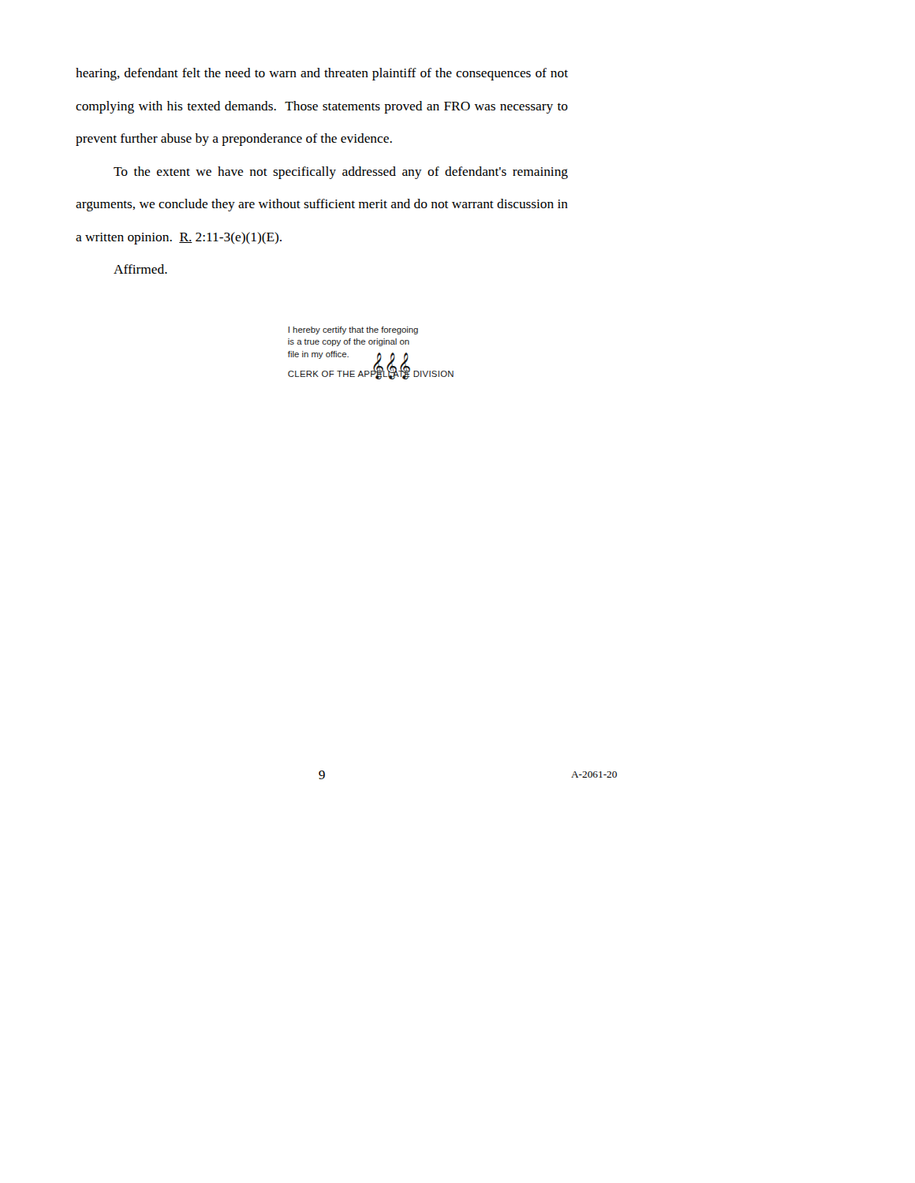hearing, defendant felt the need to warn and threaten plaintiff of the consequences of not complying with his texted demands. Those statements proved an FRO was necessary to prevent further abuse by a preponderance of the evidence.
To the extent we have not specifically addressed any of defendant's remaining arguments, we conclude they are without sufficient merit and do not warrant discussion in a written opinion. R. 2:11-3(e)(1)(E).
Affirmed.
I hereby certify that the foregoing
is a true copy of the original on
file in my office.
𝄞𝄞𝄞
CLERK OF THE APPELLATE DIVISION
9
A-2061-20